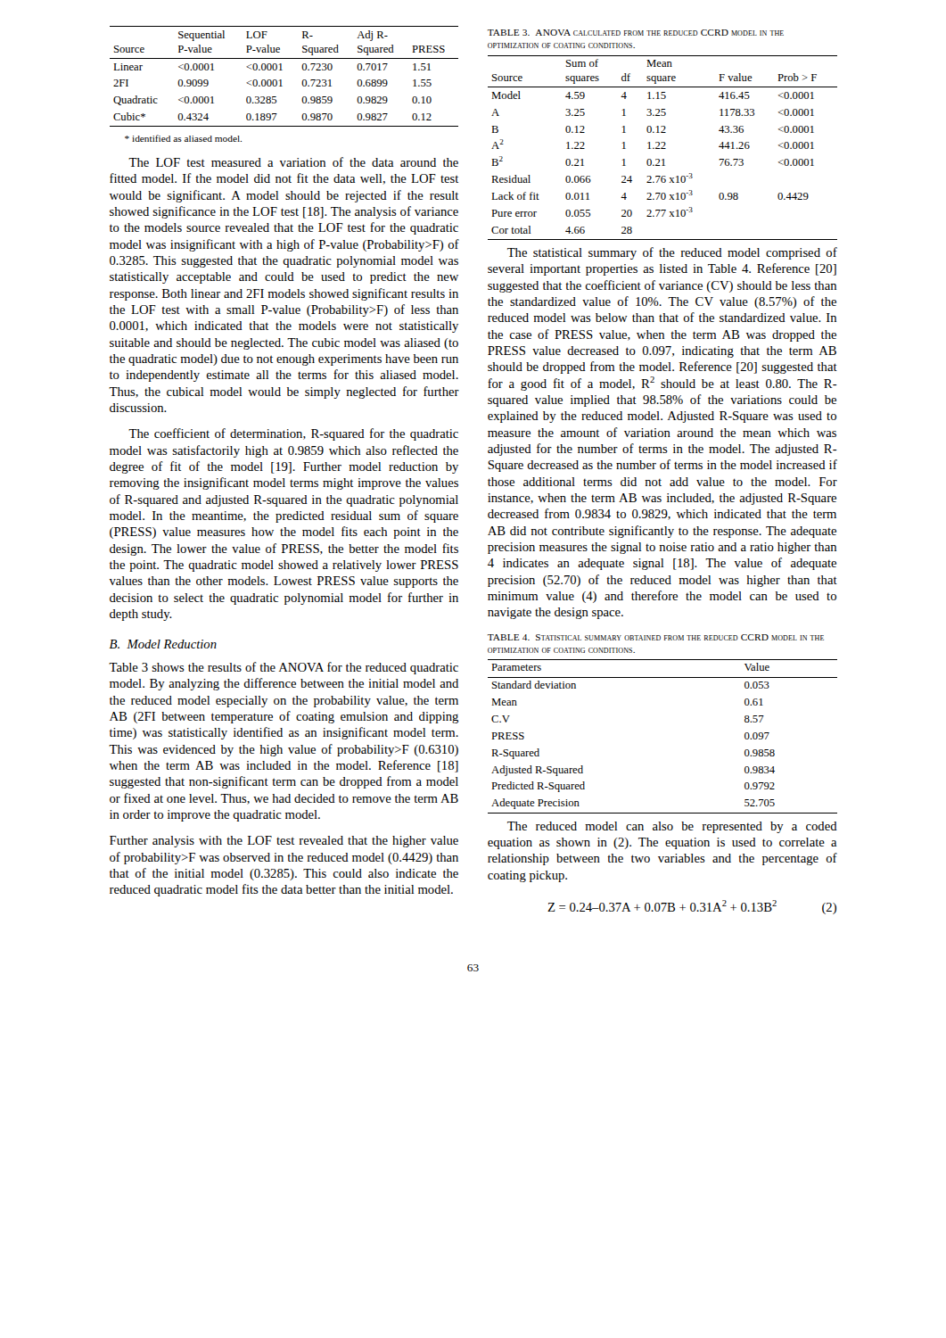| Source | Sequential P-value | LOF P-value | R- Squared | Adj R- Squared | PRESS |
| --- | --- | --- | --- | --- | --- |
| Linear | <0.0001 | <0.0001 | 0.7230 | 0.7017 | 1.51 |
| 2FI | 0.9099 | <0.0001 | 0.7231 | 0.6899 | 1.55 |
| Quadratic | <0.0001 | 0.3285 | 0.9859 | 0.9829 | 0.10 |
| Cubic* | 0.4324 | 0.1897 | 0.9870 | 0.9827 | 0.12 |
* identified as aliased model.
The LOF test measured a variation of the data around the fitted model. If the model did not fit the data well, the LOF test would be significant. A model should be rejected if the result showed significance in the LOF test [18]. The analysis of variance to the models source revealed that the LOF test for the quadratic model was insignificant with a high of P-value (Probability>F) of 0.3285. This suggested that the quadratic polynomial model was statistically acceptable and could be used to predict the new response. Both linear and 2FI models showed significant results in the LOF test with a small P-value (Probability>F) of less than 0.0001, which indicated that the models were not statistically suitable and should be neglected. The cubic model was aliased (to the quadratic model) due to not enough experiments have been run to independently estimate all the terms for this aliased model. Thus, the cubical model would be simply neglected for further discussion.
The coefficient of determination, R-squared for the quadratic model was satisfactorily high at 0.9859 which also reflected the degree of fit of the model [19]. Further model reduction by removing the insignificant model terms might improve the values of R-squared and adjusted R-squared in the quadratic polynomial model. In the meantime, the predicted residual sum of square (PRESS) value measures how the model fits each point in the design. The lower the value of PRESS, the better the model fits the point. The quadratic model showed a relatively lower PRESS values than the other models. Lowest PRESS value supports the decision to select the quadratic polynomial model for further in depth study.
B. Model Reduction
Table 3 shows the results of the ANOVA for the reduced quadratic model. By analyzing the difference between the initial model and the reduced model especially on the probability value, the term AB (2FI between temperature of coating emulsion and dipping time) was statistically identified as an insignificant model term. This was evidenced by the high value of probability>F (0.6310) when the term AB was included in the model. Reference [18] suggested that non-significant term can be dropped from a model or fixed at one level. Thus, we had decided to remove the term AB in order to improve the quadratic model.
Further analysis with the LOF test revealed that the higher value of probability>F was observed in the reduced model (0.4429) than that of the initial model (0.3285). This could also indicate the reduced quadratic model fits the data better than the initial model.
TABLE 3. ANOVA calculated from the reduced CCRD model in the optimization of coating conditions.
| Source | Sum of squares | df | Mean square | F value | Prob > F |
| --- | --- | --- | --- | --- | --- |
| Model | 4.59 | 4 | 1.15 | 416.45 | <0.0001 |
| A | 3.25 | 1 | 3.25 | 1178.33 | <0.0001 |
| B | 0.12 | 1 | 0.12 | 43.36 | <0.0001 |
| A 2 | 1.22 | 1 | 1.22 | 441.26 | <0.0001 |
| B 2 | 0.21 | 1 | 0.21 | 76.73 | <0.0001 |
| Residual | 0.066 | 24 | 2.76 x10 -3 | | |
| Lack of fit | 0.011 | 4 | 2.70 x10 -3 | 0.98 | 0.4429 |
| Pure error | 0.055 | 20 | 2.77 x10 -3 | | |
| Cor total | 4.66 | 28 | | | |
The statistical summary of the reduced model comprised of several important properties as listed in Table 4. Reference [20] suggested that the coefficient of variance (CV) should be less than the standardized value of 10%. The CV value (8.57%) of the reduced model was below than that of the standardized value. In the case of PRESS value, when the term AB was dropped the PRESS value decreased to 0.097, indicating that the term AB should be dropped from the model. Reference [20] suggested that for a good fit of a model, R2 should be at least 0.80. The R-squared value implied that 98.58% of the variations could be explained by the reduced model. Adjusted R-Square was used to measure the amount of variation around the mean which was adjusted for the number of terms in the model. The adjusted R-Square decreased as the number of terms in the model increased if those additional terms did not add value to the model. For instance, when the term AB was included, the adjusted R-Square decreased from 0.9834 to 0.9829, which indicated that the term AB did not contribute significantly to the response. The adequate precision measures the signal to noise ratio and a ratio higher than 4 indicates an adequate signal [18]. The value of adequate precision (52.70) of the reduced model was higher than that minimum value (4) and therefore the model can be used to navigate the design space.
TABLE 4. Statistical summary obtained from the reduced CCRD model in the optimization of coating conditions.
| Parameters | Value |
| --- | --- |
| Standard deviation | 0.053 |
| Mean | 0.61 |
| C.V | 8.57 |
| PRESS | 0.097 |
| R-Squared | 0.9858 |
| Adjusted R-Squared | 0.9834 |
| Predicted R-Squared | 0.9792 |
| Adequate Precision | 52.705 |
The reduced model can also be represented by a coded equation as shown in (2). The equation is used to correlate a relationship between the two variables and the percentage of coating pickup.
Z = 0.24–0.37A + 0.07B + 0.31A2 + 0.13B2 (2)
63